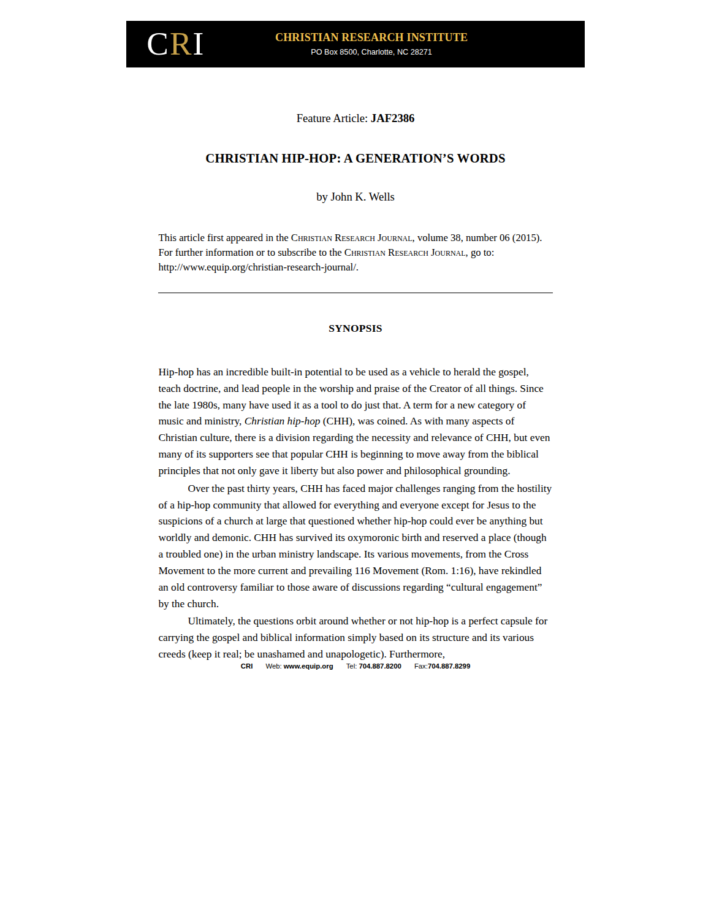CRI
CHRISTIAN RESEARCH INSTITUTE
PO Box 8500, Charlotte, NC 28271
Feature Article: JAF2386
CHRISTIAN HIP-HOP: A GENERATION’S WORDS
by John K. Wells
This article first appeared in the Christian Research Journal, volume 38, number 06 (2015). For further information or to subscribe to the Christian Research Journal, go to: http://www.equip.org/christian-research-journal/.
SYNOPSIS
Hip-hop has an incredible built-in potential to be used as a vehicle to herald the gospel, teach doctrine, and lead people in the worship and praise of the Creator of all things. Since the late 1980s, many have used it as a tool to do just that. A term for a new category of music and ministry, Christian hip-hop (CHH), was coined. As with many aspects of Christian culture, there is a division regarding the necessity and relevance of CHH, but even many of its supporters see that popular CHH is beginning to move away from the biblical principles that not only gave it liberty but also power and philosophical grounding.
Over the past thirty years, CHH has faced major challenges ranging from the hostility of a hip-hop community that allowed for everything and everyone except for Jesus to the suspicions of a church at large that questioned whether hip-hop could ever be anything but worldly and demonic. CHH has survived its oxymoronic birth and reserved a place (though a troubled one) in the urban ministry landscape. Its various movements, from the Cross Movement to the more current and prevailing 116 Movement (Rom. 1:16), have rekindled an old controversy familiar to those aware of discussions regarding “cultural engagement” by the church.
Ultimately, the questions orbit around whether or not hip-hop is a perfect capsule for carrying the gospel and biblical information simply based on its structure and its various creeds (keep it real; be unashamed and unapologetic). Furthermore,
CRI Web: www.equip.org Tel: 704.887.8200 Fax:704.887.8299